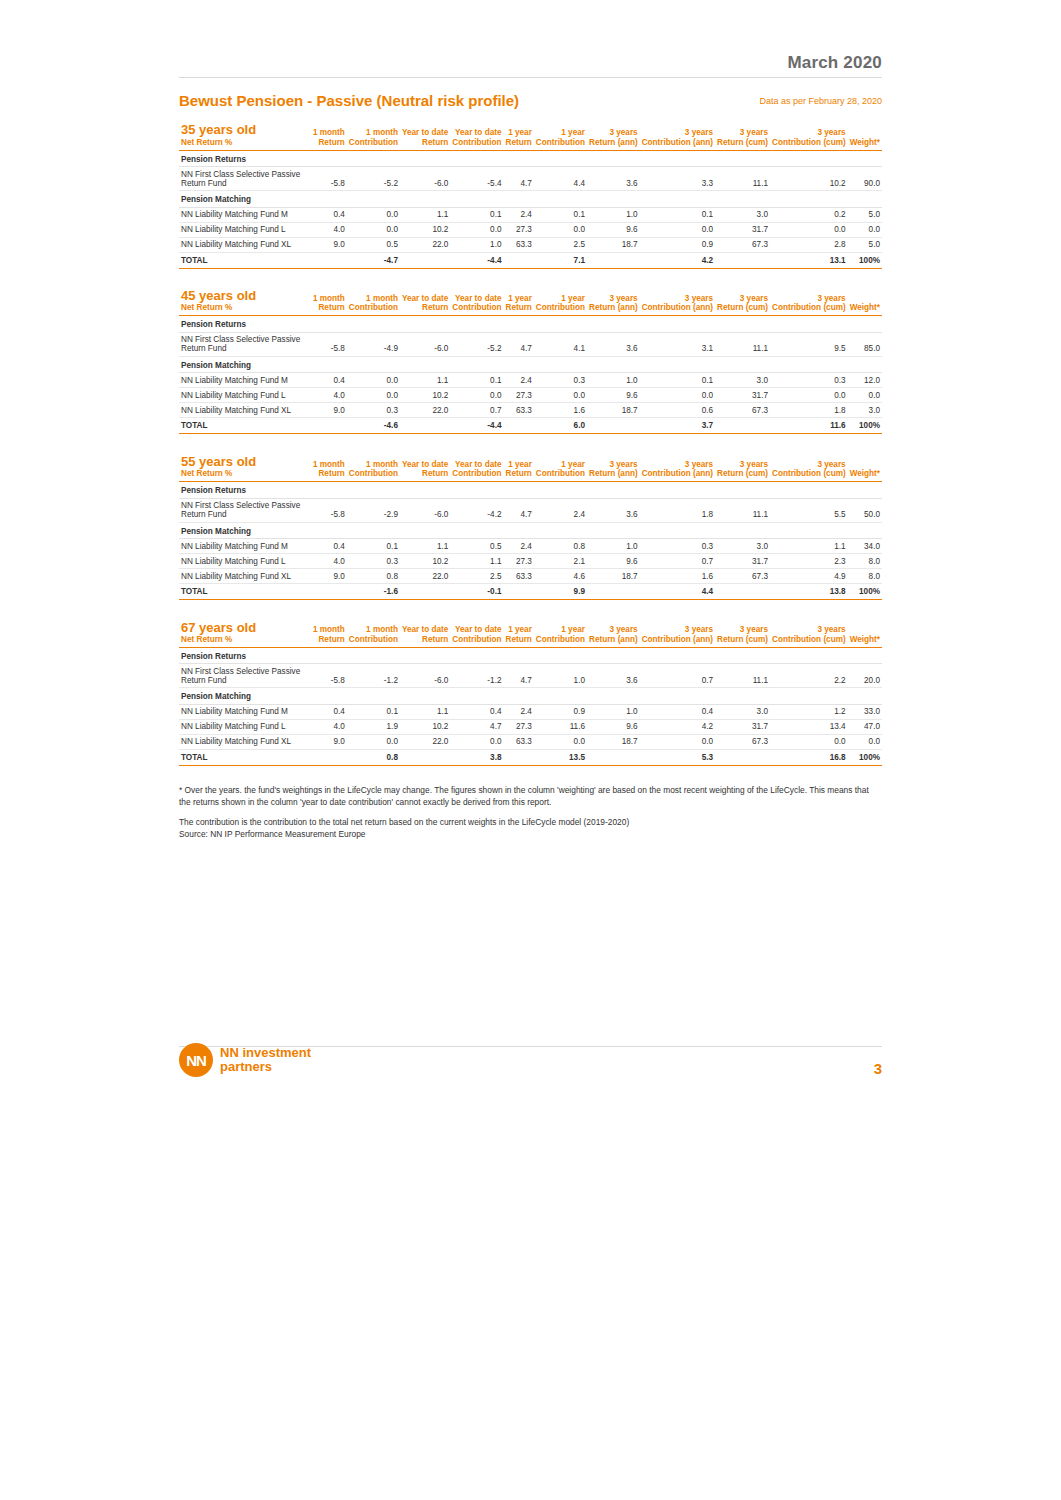March 2020
Bewust Pensioen - Passive (Neutral risk profile)
Data as per February 28, 2020
| 35 years old Net Return % | 1 month Return | 1 month Contribution | Year to date Return | Year to date Contribution | 1 year Return | 1 year Contribution | 3 years Return (ann) | 3 years Contribution (ann) | 3 years Return (cum) | 3 years Contribution (cum) | Weight* |
| --- | --- | --- | --- | --- | --- | --- | --- | --- | --- | --- | --- |
| Pension Returns | |
| NN First Class Selective Passive Return Fund | -5.8 | -5.2 | -6.0 | -5.4 | 4.7 | 4.4 | 3.6 | 3.3 | 11.1 | 10.2 | 90.0 |
| Pension Matching | |
| NN Liability Matching Fund M | 0.4 | 0.0 | 1.1 | 0.1 | 2.4 | 0.1 | 1.0 | 0.1 | 3.0 | 0.2 | 5.0 |
| NN Liability Matching Fund L | 4.0 | 0.0 | 10.2 | 0.0 | 27.3 | 0.0 | 9.6 | 0.0 | 31.7 | 0.0 | 0.0 |
| NN Liability Matching Fund XL | 9.0 | 0.5 | 22.0 | 1.0 | 63.3 | 2.5 | 18.7 | 0.9 | 67.3 | 2.8 | 5.0 |
| TOTAL | | -4.7 | | -4.4 | | 7.1 | | 4.2 | | 13.1 | 100% |
| 45 years old Net Return % | 1 month Return | 1 month Contribution | Year to date Return | Year to date Contribution | 1 year Return | 1 year Contribution | 3 years Return (ann) | 3 years Contribution (ann) | 3 years Return (cum) | 3 years Contribution (cum) | Weight* |
| --- | --- | --- | --- | --- | --- | --- | --- | --- | --- | --- | --- |
| Pension Returns | |
| NN First Class Selective Passive Return Fund | -5.8 | -4.9 | -6.0 | -5.2 | 4.7 | 4.1 | 3.6 | 3.1 | 11.1 | 9.5 | 85.0 |
| Pension Matching | |
| NN Liability Matching Fund M | 0.4 | 0.0 | 1.1 | 0.1 | 2.4 | 0.3 | 1.0 | 0.1 | 3.0 | 0.3 | 12.0 |
| NN Liability Matching Fund L | 4.0 | 0.0 | 10.2 | 0.0 | 27.3 | 0.0 | 9.6 | 0.0 | 31.7 | 0.0 | 0.0 |
| NN Liability Matching Fund XL | 9.0 | 0.3 | 22.0 | 0.7 | 63.3 | 1.6 | 18.7 | 0.6 | 67.3 | 1.8 | 3.0 |
| TOTAL | | -4.6 | | -4.4 | | 6.0 | | 3.7 | | 11.6 | 100% |
| 55 years old Net Return % | 1 month Return | 1 month Contribution | Year to date Return | Year to date Contribution | 1 year Return | 1 year Contribution | 3 years Return (ann) | 3 years Contribution (ann) | 3 years Return (cum) | 3 years Contribution (cum) | Weight* |
| --- | --- | --- | --- | --- | --- | --- | --- | --- | --- | --- | --- |
| Pension Returns | |
| NN First Class Selective Passive Return Fund | -5.8 | -2.9 | -6.0 | -4.2 | 4.7 | 2.4 | 3.6 | 1.8 | 11.1 | 5.5 | 50.0 |
| Pension Matching | |
| NN Liability Matching Fund M | 0.4 | 0.1 | 1.1 | 0.5 | 2.4 | 0.8 | 1.0 | 0.3 | 3.0 | 1.1 | 34.0 |
| NN Liability Matching Fund L | 4.0 | 0.3 | 10.2 | 1.1 | 27.3 | 2.1 | 9.6 | 0.7 | 31.7 | 2.3 | 8.0 |
| NN Liability Matching Fund XL | 9.0 | 0.8 | 22.0 | 2.5 | 63.3 | 4.6 | 18.7 | 1.6 | 67.3 | 4.9 | 8.0 |
| TOTAL | | -1.6 | | -0.1 | | 9.9 | | 4.4 | | 13.8 | 100% |
| 67 years old Net Return % | 1 month Return | 1 month Contribution | Year to date Return | Year to date Contribution | 1 year Return | 1 year Contribution | 3 years Return (ann) | 3 years Contribution (ann) | 3 years Return (cum) | 3 years Contribution (cum) | Weight* |
| --- | --- | --- | --- | --- | --- | --- | --- | --- | --- | --- | --- |
| Pension Returns | |
| NN First Class Selective Passive Return Fund | -5.8 | -1.2 | -6.0 | -1.2 | 4.7 | 1.0 | 3.6 | 0.7 | 11.1 | 2.2 | 20.0 |
| Pension Matching | |
| NN Liability Matching Fund M | 0.4 | 0.1 | 1.1 | 0.4 | 2.4 | 0.9 | 1.0 | 0.4 | 3.0 | 1.2 | 33.0 |
| NN Liability Matching Fund L | 4.0 | 1.9 | 10.2 | 4.7 | 27.3 | 11.6 | 9.6 | 4.2 | 31.7 | 13.4 | 47.0 |
| NN Liability Matching Fund XL | 9.0 | 0.0 | 22.0 | 0.0 | 63.3 | 0.0 | 18.7 | 0.0 | 67.3 | 0.0 | 0.0 |
| TOTAL | | 0.8 | | 3.8 | | 13.5 | | 5.3 | | 16.8 | 100% |
* Over the years. the fund's weightings in the LifeCycle may change. The figures shown in the column 'weighting' are based on the most recent weighting of the LifeCycle. This means that the returns shown in the column 'year to date contribution' cannot exactly be derived from this report.
The contribution is the contribution to the total net return based on the current weights in the LifeCycle model (2019-2020)
Source: NN IP Performance Measurement Europe
NN
NN investment
partners
3